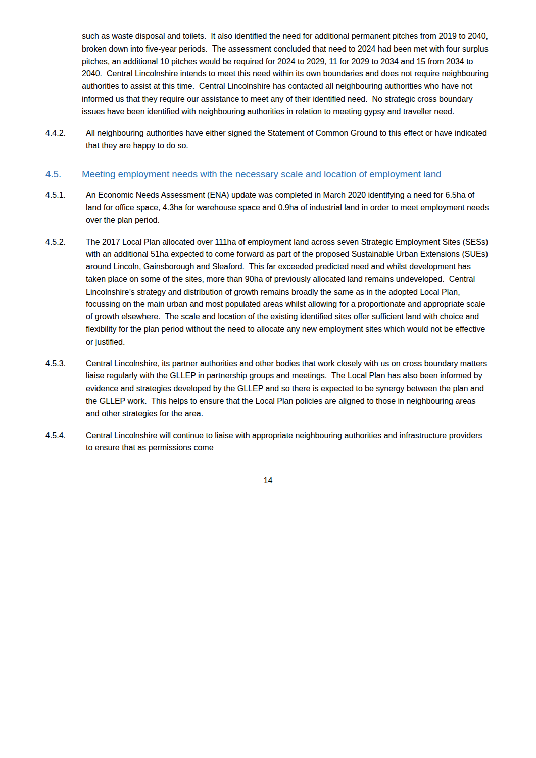such as waste disposal and toilets. It also identified the need for additional permanent pitches from 2019 to 2040, broken down into five-year periods. The assessment concluded that need to 2024 had been met with four surplus pitches, an additional 10 pitches would be required for 2024 to 2029, 11 for 2029 to 2034 and 15 from 2034 to 2040. Central Lincolnshire intends to meet this need within its own boundaries and does not require neighbouring authorities to assist at this time. Central Lincolnshire has contacted all neighbouring authorities who have not informed us that they require our assistance to meet any of their identified need. No strategic cross boundary issues have been identified with neighbouring authorities in relation to meeting gypsy and traveller need.
4.4.2.
All neighbouring authorities have either signed the Statement of Common Ground to this effect or have indicated that they are happy to do so.
4.5. Meeting employment needs with the necessary scale and location of employment land
4.5.1.
An Economic Needs Assessment (ENA) update was completed in March 2020 identifying a need for 6.5ha of land for office space, 4.3ha for warehouse space and 0.9ha of industrial land in order to meet employment needs over the plan period.
4.5.2.
The 2017 Local Plan allocated over 111ha of employment land across seven Strategic Employment Sites (SESs) with an additional 51ha expected to come forward as part of the proposed Sustainable Urban Extensions (SUEs) around Lincoln, Gainsborough and Sleaford. This far exceeded predicted need and whilst development has taken place on some of the sites, more than 90ha of previously allocated land remains undeveloped. Central Lincolnshire’s strategy and distribution of growth remains broadly the same as in the adopted Local Plan, focussing on the main urban and most populated areas whilst allowing for a proportionate and appropriate scale of growth elsewhere. The scale and location of the existing identified sites offer sufficient land with choice and flexibility for the plan period without the need to allocate any new employment sites which would not be effective or justified.
4.5.3.
Central Lincolnshire, its partner authorities and other bodies that work closely with us on cross boundary matters liaise regularly with the GLLEP in partnership groups and meetings. The Local Plan has also been informed by evidence and strategies developed by the GLLEP and so there is expected to be synergy between the plan and the GLLEP work. This helps to ensure that the Local Plan policies are aligned to those in neighbouring areas and other strategies for the area.
4.5.4.
Central Lincolnshire will continue to liaise with appropriate neighbouring authorities and infrastructure providers to ensure that as permissions come
14